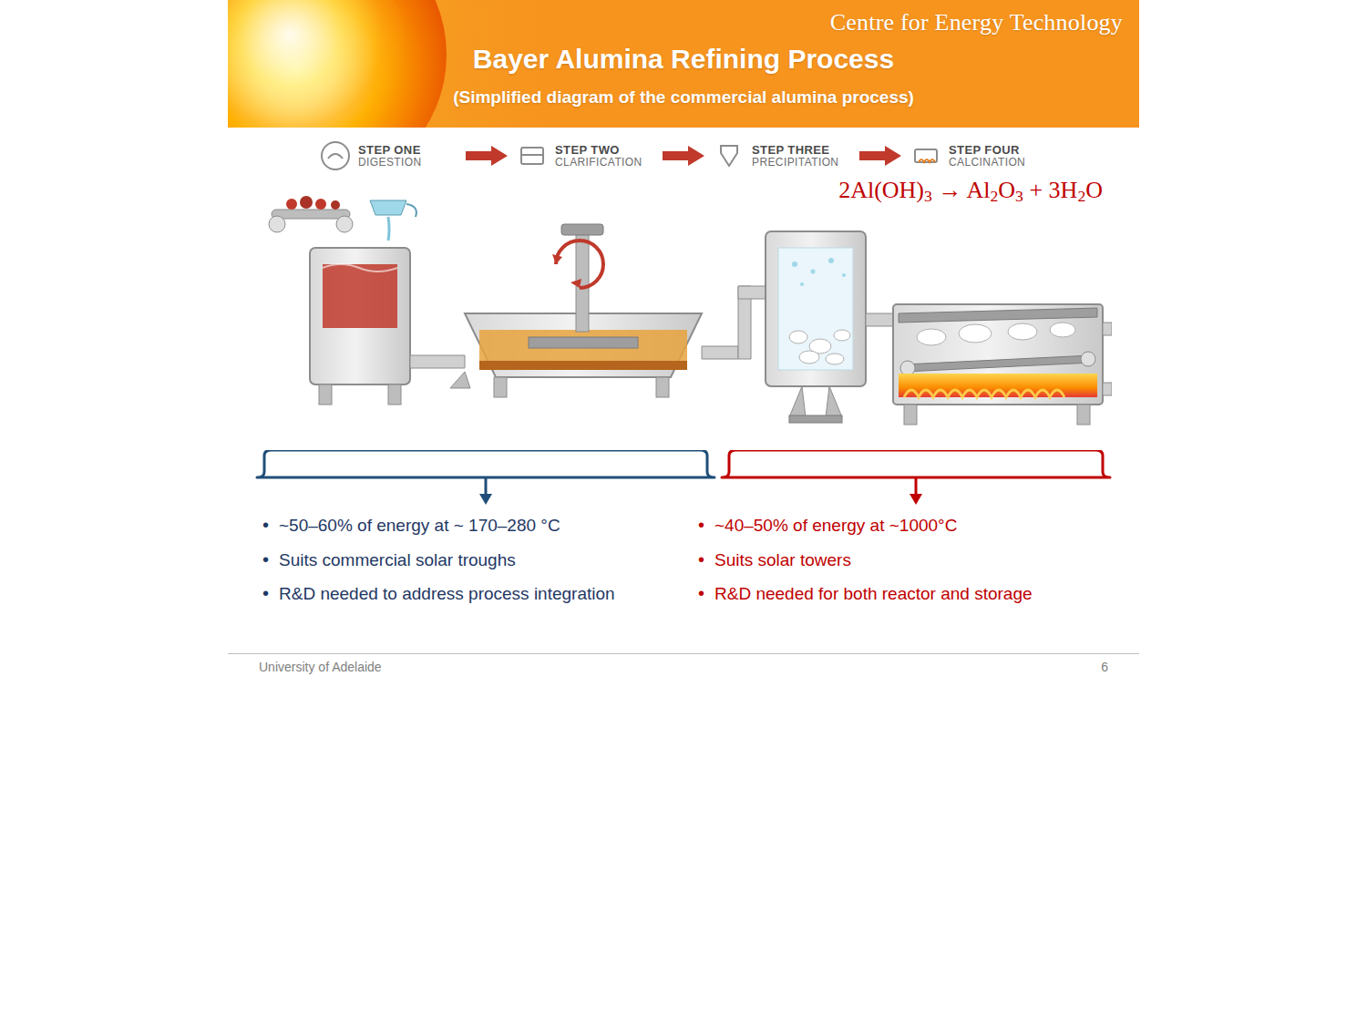Centre for Energy Technology
Bayer Alumina Refining Process
(Simplified diagram of the commercial alumina process)
STEP ONE DIGESTION
STEP TWO CLARIFICATION
STEP THREE PRECIPITATION
STEP FOUR CALCINATION
2Al(OH)3 → Al2O3 + 3H2O
~50–60% of energy at ~ 170–280 °C
Suits commercial solar troughs
R&D needed to address process integration
~40–50% of energy at ~1000°C
Suits solar towers
R&D needed for both reactor and storage
University of Adelaide 6